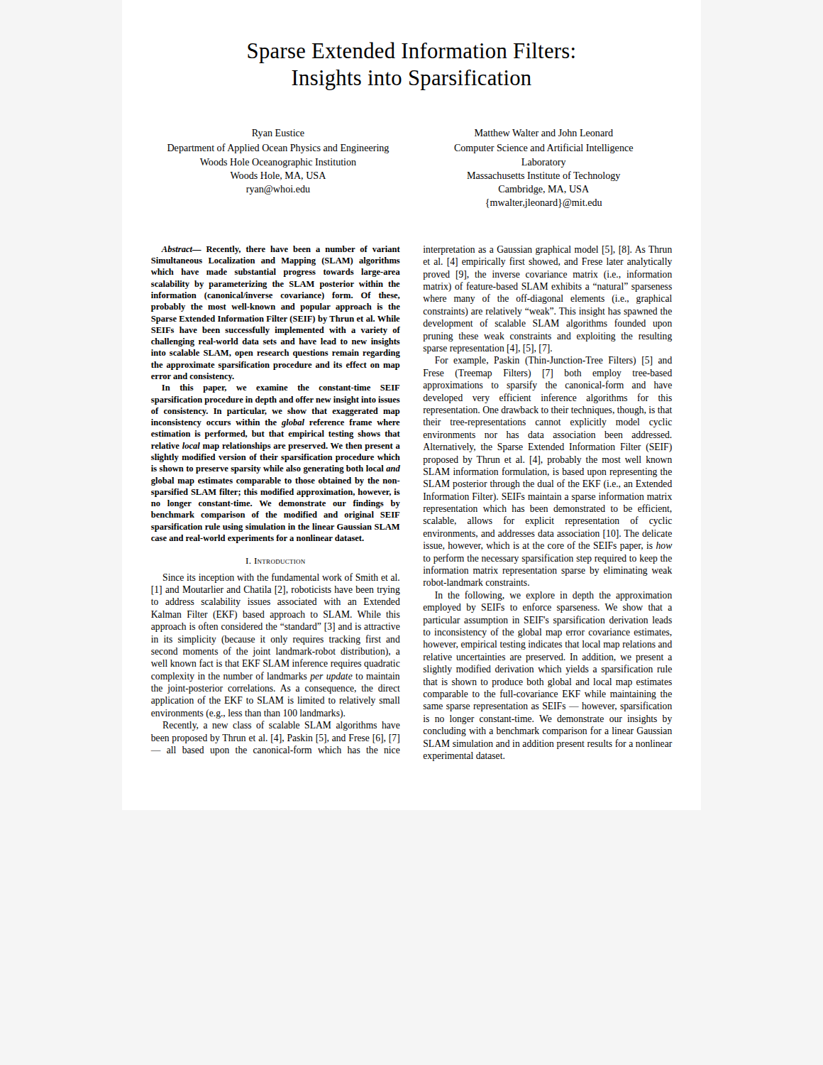Sparse Extended Information Filters:
Insights into Sparsification
Ryan Eustice
Department of Applied Ocean Physics and Engineering
Woods Hole Oceanographic Institution
Woods Hole, MA, USA
ryan@whoi.edu
Matthew Walter and John Leonard
Computer Science and Artificial Intelligence Laboratory
Massachusetts Institute of Technology
Cambridge, MA, USA
{mwalter,jleonard}@mit.edu
Abstract— Recently, there have been a number of variant Simultaneous Localization and Mapping (SLAM) algorithms which have made substantial progress towards large-area scalability by parameterizing the SLAM posterior within the information (canonical/inverse covariance) form. Of these, probably the most well-known and popular approach is the Sparse Extended Information Filter (SEIF) by Thrun et al. While SEIFs have been successfully implemented with a variety of challenging real-world data sets and have lead to new insights into scalable SLAM, open research questions remain regarding the approximate sparsification procedure and its effect on map error and consistency.
In this paper, we examine the constant-time SEIF sparsification procedure in depth and offer new insight into issues of consistency. In particular, we show that exaggerated map inconsistency occurs within the global reference frame where estimation is performed, but that empirical testing shows that relative local map relationships are preserved. We then present a slightly modified version of their sparsification procedure which is shown to preserve sparsity while also generating both local and global map estimates comparable to those obtained by the non-sparsified SLAM filter; this modified approximation, however, is no longer constant-time. We demonstrate our findings by benchmark comparison of the modified and original SEIF sparsification rule using simulation in the linear Gaussian SLAM case and real-world experiments for a nonlinear dataset.
I. Introduction
Since its inception with the fundamental work of Smith et al. [1] and Moutarlier and Chatila [2], roboticists have been trying to address scalability issues associated with an Extended Kalman Filter (EKF) based approach to SLAM. While this approach is often considered the “standard” [3] and is attractive in its simplicity (because it only requires tracking first and second moments of the joint landmark-robot distribution), a well known fact is that EKF SLAM inference requires quadratic complexity in the number of landmarks per update to maintain the joint-posterior correlations. As a consequence, the direct application of the EKF to SLAM is limited to relatively small environments (e.g., less than than 100 landmarks).
Recently, a new class of scalable SLAM algorithms have been proposed by Thrun et al. [4], Paskin [5], and Frese [6], [7] — all based upon the canonical-form which has the nice interpretation as a Gaussian graphical model [5], [8]. As Thrun et al. [4] empirically first showed, and Frese later analytically proved [9], the inverse covariance matrix (i.e., information matrix) of feature-based SLAM exhibits a “natural” sparseness where many of the off-diagonal elements (i.e., graphical constraints) are relatively “weak”. This insight has spawned the development of scalable SLAM algorithms founded upon pruning these weak constraints and exploiting the resulting sparse representation [4], [5], [7].
For example, Paskin (Thin-Junction-Tree Filters) [5] and Frese (Treemap Filters) [7] both employ tree-based approximations to sparsify the canonical-form and have developed very efficient inference algorithms for this representation. One drawback to their techniques, though, is that their tree-representations cannot explicitly model cyclic environments nor has data association been addressed. Alternatively, the Sparse Extended Information Filter (SEIF) proposed by Thrun et al. [4], probably the most well known SLAM information formulation, is based upon representing the SLAM posterior through the dual of the EKF (i.e., an Extended Information Filter). SEIFs maintain a sparse information matrix representation which has been demonstrated to be efficient, scalable, allows for explicit representation of cyclic environments, and addresses data association [10]. The delicate issue, however, which is at the core of the SEIFs paper, is how to perform the necessary sparsification step required to keep the information matrix representation sparse by eliminating weak robot-landmark constraints.
In the following, we explore in depth the approximation employed by SEIFs to enforce sparseness. We show that a particular assumption in SEIF's sparsification derivation leads to inconsistency of the global map error covariance estimates, however, empirical testing indicates that local map relations and relative uncertainties are preserved. In addition, we present a slightly modified derivation which yields a sparsification rule that is shown to produce both global and local map estimates comparable to the full-covariance EKF while maintaining the same sparse representation as SEIFs — however, sparsification is no longer constant-time. We demonstrate our insights by concluding with a benchmark comparison for a linear Gaussian SLAM simulation and in addition present results for a nonlinear experimental dataset.